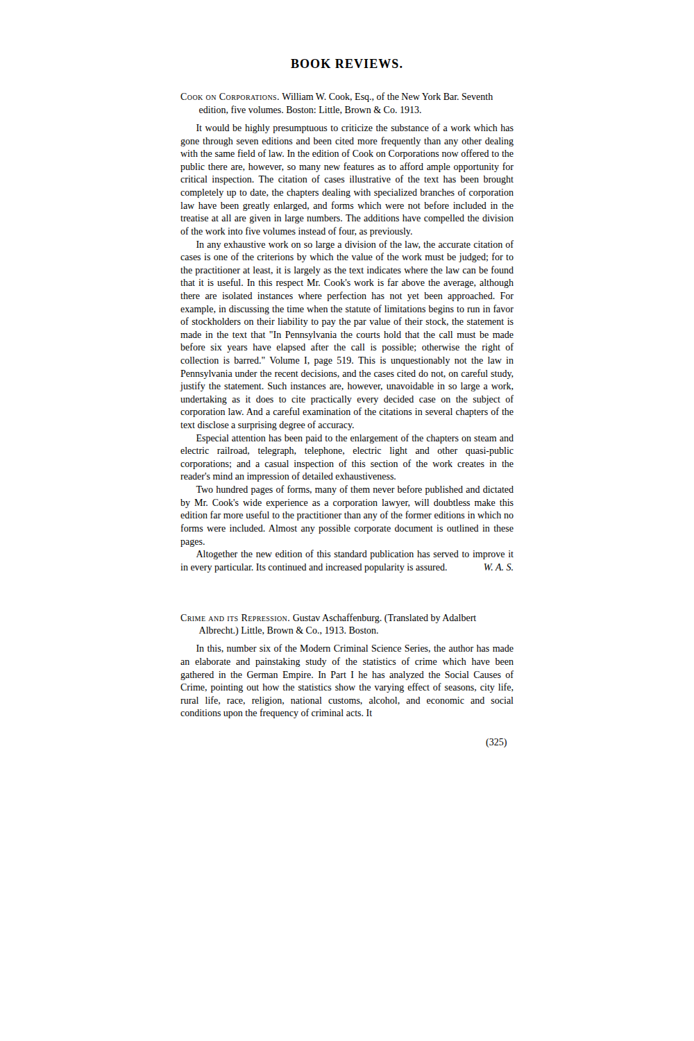BOOK REVIEWS.
Cook on Corporations. William W. Cook, Esq., of the New York Bar. Seventh edition, five volumes. Boston: Little, Brown & Co. 1913.
It would be highly presumptuous to criticize the substance of a work which has gone through seven editions and been cited more frequently than any other dealing with the same field of law. In the edition of Cook on Corporations now offered to the public there are, however, so many new features as to afford ample opportunity for critical inspection. The citation of cases illustrative of the text has been brought completely up to date, the chapters dealing with specialized branches of corporation law have been greatly enlarged, and forms which were not before included in the treatise at all are given in large numbers. The additions have compelled the division of the work into five volumes instead of four, as previously.
In any exhaustive work on so large a division of the law, the accurate citation of cases is one of the criterions by which the value of the work must be judged; for to the practitioner at least, it is largely as the text indicates where the law can be found that it is useful. In this respect Mr. Cook's work is far above the average, although there are isolated instances where perfection has not yet been approached. For example, in discussing the time when the statute of limitations begins to run in favor of stockholders on their liability to pay the par value of their stock, the statement is made in the text that "In Pennsylvania the courts hold that the call must be made before six years have elapsed after the call is possible; otherwise the right of collection is barred." Volume I, page 519. This is unquestionably not the law in Pennsylvania under the recent decisions, and the cases cited do not, on careful study, justify the statement. Such instances are, however, unavoidable in so large a work, undertaking as it does to cite practically every decided case on the subject of corporation law. And a careful examination of the citations in several chapters of the text disclose a surprising degree of accuracy.
Especial attention has been paid to the enlargement of the chapters on steam and electric railroad, telegraph, telephone, electric light and other quasi-public corporations; and a casual inspection of this section of the work creates in the reader's mind an impression of detailed exhaustiveness.
Two hundred pages of forms, many of them never before published and dictated by Mr. Cook's wide experience as a corporation lawyer, will doubtless make this edition far more useful to the practitioner than any of the former editions in which no forms were included. Almost any possible corporate document is outlined in these pages.
Altogether the new edition of this standard publication has served to improve it in every particular. Its continued and increased popularity is assured. W. A. S.
Crime and its Repression. Gustav Aschaffenburg. (Translated by Adalbert Albrecht.) Little, Brown & Co., 1913. Boston.
In this, number six of the Modern Criminal Science Series, the author has made an elaborate and painstaking study of the statistics of crime which have been gathered in the German Empire. In Part I he has analyzed the Social Causes of Crime, pointing out how the statistics show the varying effect of seasons, city life, rural life, race, religion, national customs, alcohol, and economic and social conditions upon the frequency of criminal acts. It
(325)